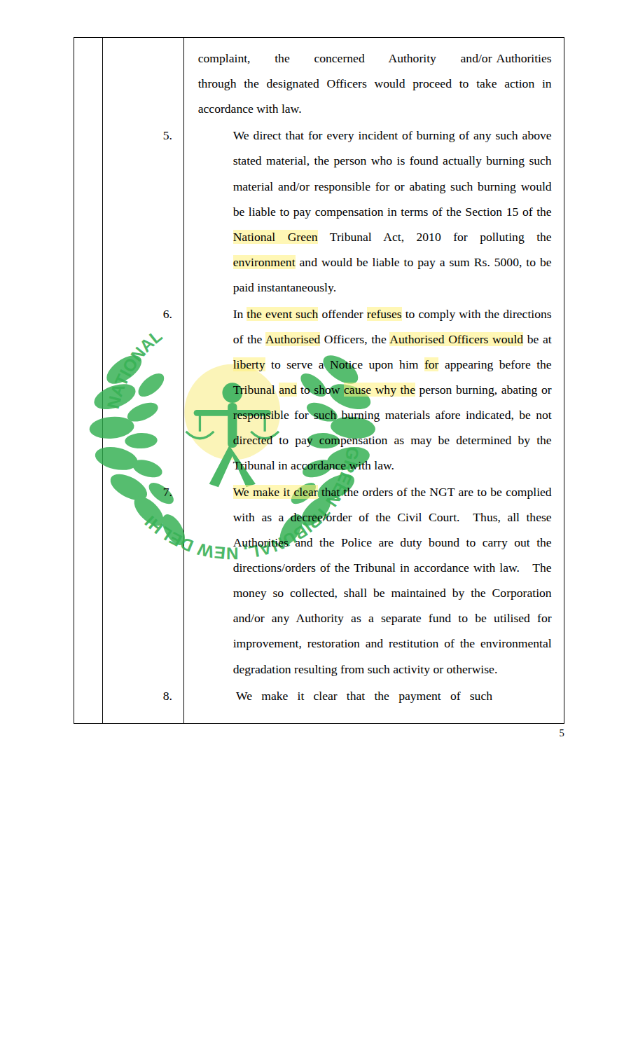NATIONAL GREEN TRIBUNAL, NEW DELHI
complaint, the concerned Authority and/or Authorities through the designated Officers would proceed to take action in accordance with law.
5. We direct that for every incident of burning of any such above stated material, the person who is found actually burning such material and/or responsible for or abating such burning would be liable to pay compensation in terms of the Section 15 of the National Green Tribunal Act, 2010 for polluting the environment and would be liable to pay a sum Rs. 5000, to be paid instantaneously.
6. In the event such offender refuses to comply with the directions of the Authorised Officers, the Authorised Officers would be at liberty to serve a Notice upon him for appearing before the Tribunal and to show cause why the person burning, abating or responsible for such burning materials afore indicated, be not directed to pay compensation as may be determined by the Tribunal in accordance with law.
7. We make it clear that the orders of the NGT are to be complied with as a decree/order of the Civil Court. Thus, all these Authorities and the Police are duty bound to carry out the directions/orders of the Tribunal in accordance with law. The money so collected, shall be maintained by the Corporation and/or any Authority as a separate fund to be utilised for improvement, restoration and restitution of the environmental degradation resulting from such activity or otherwise.
8. We make it clear that the payment of such
5